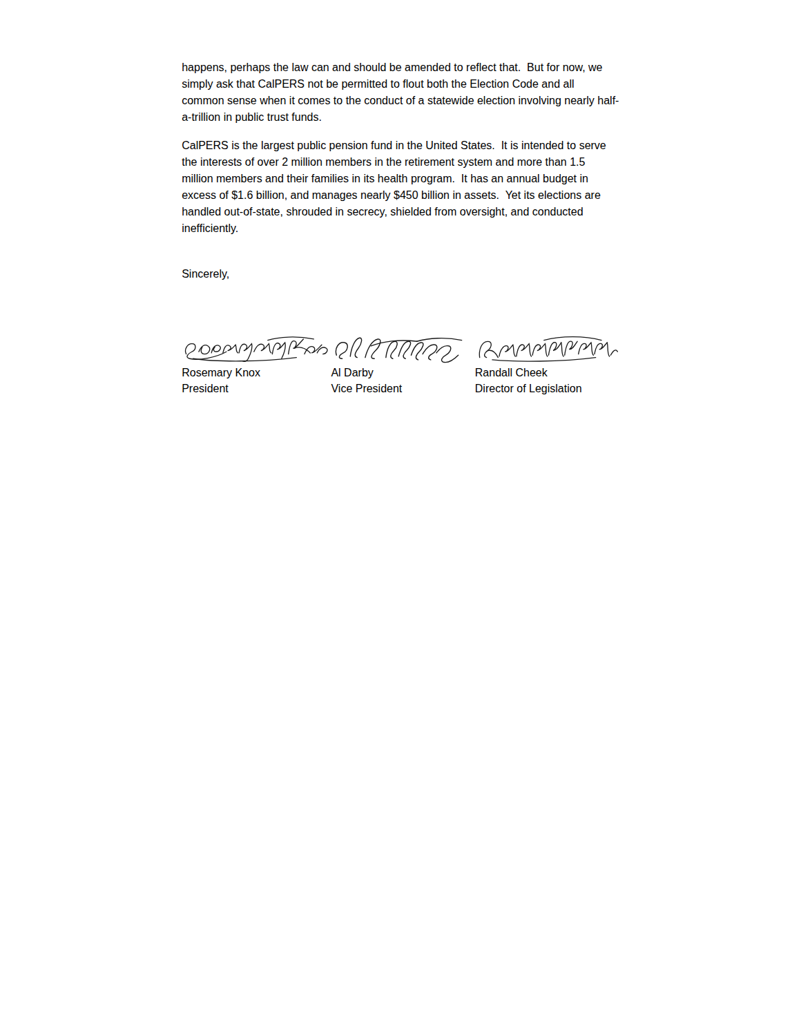happens, perhaps the law can and should be amended to reflect that. But for now, we simply ask that CalPERS not be permitted to flout both the Election Code and all common sense when it comes to the conduct of a statewide election involving nearly half-a-trillion in public trust funds.
CalPERS is the largest public pension fund in the United States. It is intended to serve the interests of over 2 million members in the retirement system and more than 1.5 million members and their families in its health program. It has an annual budget in excess of $1.6 billion, and manages nearly $450 billion in assets. Yet its elections are handled out-of-state, shrouded in secrecy, shielded from oversight, and conducted inefficiently.
Sincerely,
| Rosemary Knox President | Al Darby Vice President | Randall Cheek Director of Legislation |